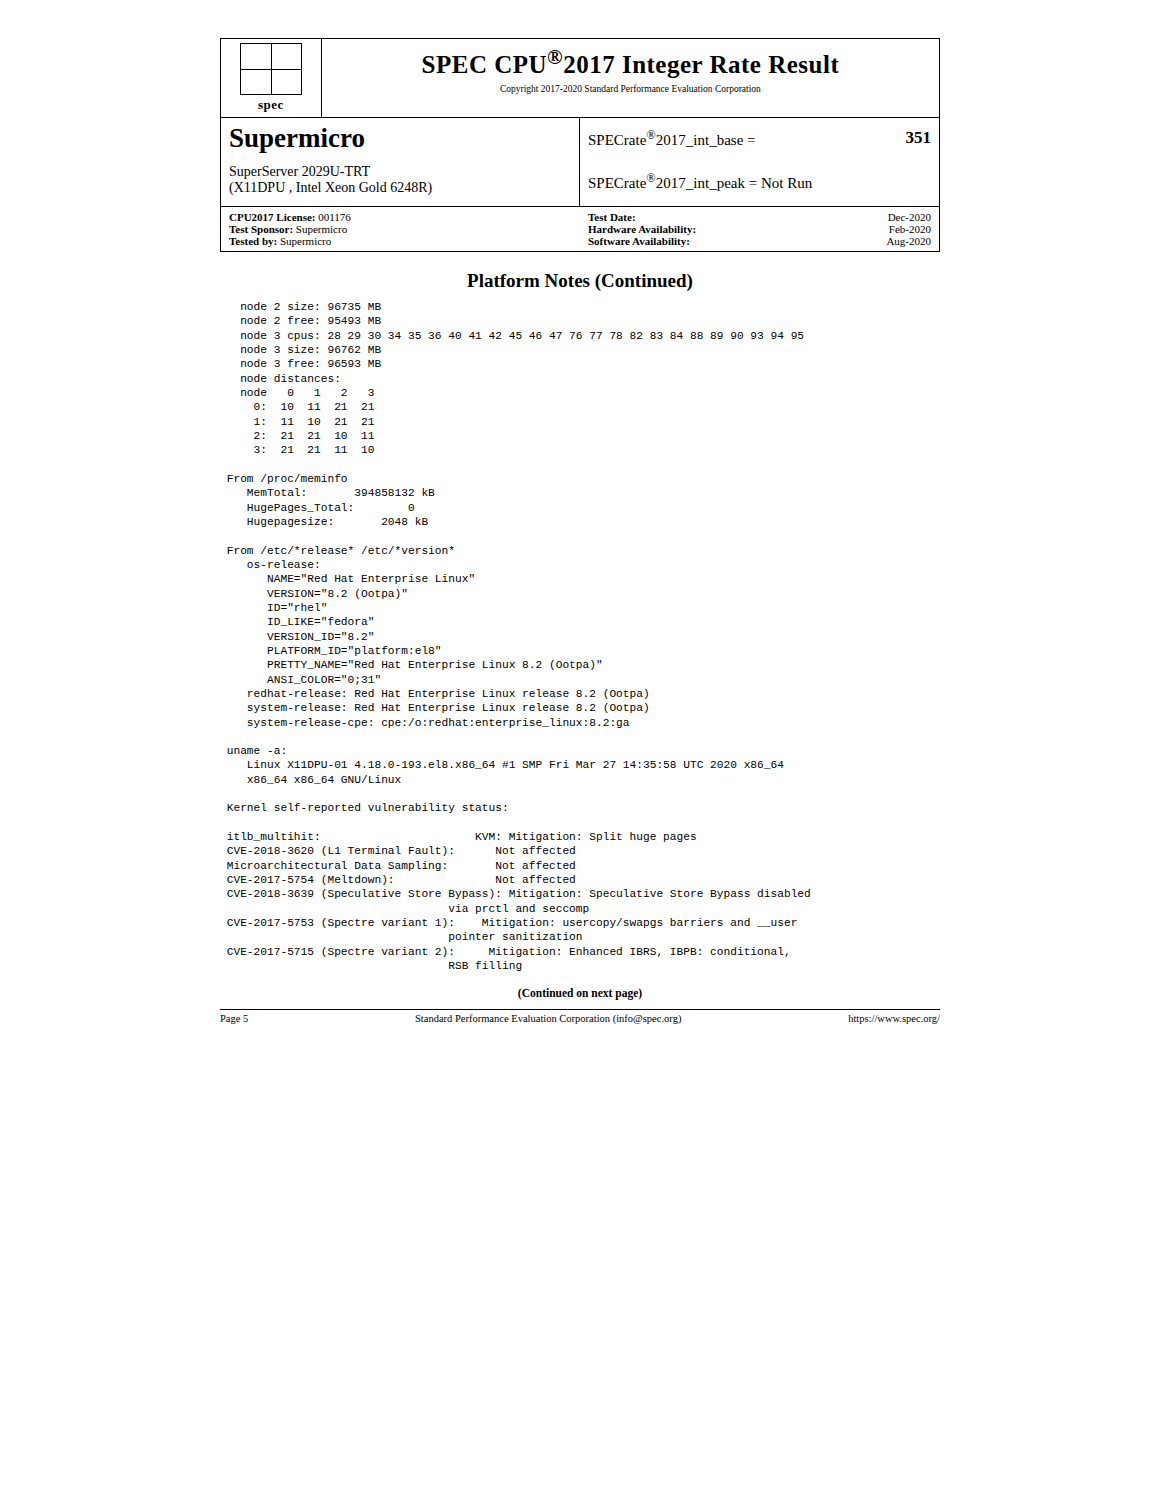spec
SPEC CPU®2017 Integer Rate Result
Copyright 2017-2020 Standard Performance Evaluation Corporation
Supermicro
SuperServer 2029U-TRT
(X11DPU , Intel Xeon Gold 6248R)
SPECrate®2017_int_base = 351
SPECrate®2017_int_peak = Not Run
CPU2017 License: 001176
Test Sponsor: Supermicro
Tested by: Supermicro
Test Date: Dec-2020
Hardware Availability: Feb-2020
Software Availability: Aug-2020
Platform Notes (Continued)
   node 2 size: 96735 MB
   node 2 free: 95493 MB
   node 3 cpus: 28 29 30 34 35 36 40 41 42 45 46 47 76 77 78 82 83 84 88 89 90 93 94 95
   node 3 size: 96762 MB
   node 3 free: 96593 MB
   node distances:
   node   0   1   2   3
     0:  10  11  21  21
     1:  11  10  21  21
     2:  21  21  10  11
     3:  21  21  11  10

 From /proc/meminfo
    MemTotal:       394858132 kB
    HugePages_Total:        0
    Hugepagesize:       2048 kB

 From /etc/*release* /etc/*version*
    os-release:
       NAME="Red Hat Enterprise Linux"
       VERSION="8.2 (Ootpa)"
       ID="rhel"
       ID_LIKE="fedora"
       VERSION_ID="8.2"
       PLATFORM_ID="platform:el8"
       PRETTY_NAME="Red Hat Enterprise Linux 8.2 (Ootpa)"
       ANSI_COLOR="0;31"
    redhat-release: Red Hat Enterprise Linux release 8.2 (Ootpa)
    system-release: Red Hat Enterprise Linux release 8.2 (Ootpa)
    system-release-cpe: cpe:/o:redhat:enterprise_linux:8.2:ga

 uname -a:
    Linux X11DPU-01 4.18.0-193.el8.x86_64 #1 SMP Fri Mar 27 14:35:58 UTC 2020 x86_64
    x86_64 x86_64 GNU/Linux

 Kernel self-reported vulnerability status:

 itlb_multihit:                       KVM: Mitigation: Split huge pages
 CVE-2018-3620 (L1 Terminal Fault):      Not affected
 Microarchitectural Data Sampling:       Not affected
 CVE-2017-5754 (Meltdown):               Not affected
 CVE-2018-3639 (Speculative Store Bypass): Mitigation: Speculative Store Bypass disabled
                                  via prctl and seccomp
 CVE-2017-5753 (Spectre variant 1):    Mitigation: usercopy/swapgs barriers and __user
                                  pointer sanitization
 CVE-2017-5715 (Spectre variant 2):     Mitigation: Enhanced IBRS, IBPB: conditional,
                                  RSB filling
(Continued on next page)
Page 5
Standard Performance Evaluation Corporation (info@spec.org)
https://www.spec.org/